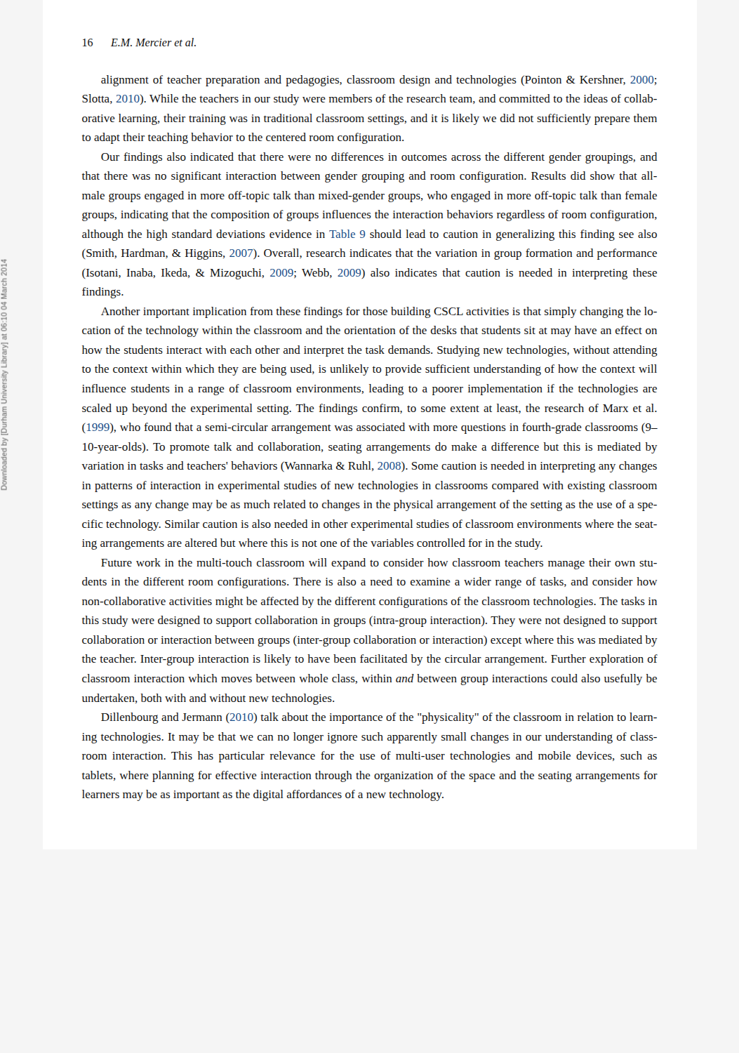Downloaded by [Durham University Library] at 06:10 04 March 2014
16 E.M. Mercier et al.
alignment of teacher preparation and pedagogies, classroom design and technologies (Pointon & Kershner, 2000; Slotta, 2010). While the teachers in our study were members of the research team, and committed to the ideas of collaborative learning, their training was in traditional classroom settings, and it is likely we did not sufficiently prepare them to adapt their teaching behavior to the centered room configuration.
Our findings also indicated that there were no differences in outcomes across the different gender groupings, and that there was no significant interaction between gender grouping and room configuration. Results did show that all-male groups engaged in more off-topic talk than mixed-gender groups, who engaged in more off-topic talk than female groups, indicating that the composition of groups influences the interaction behaviors regardless of room configuration, although the high standard deviations evidence in Table 9 should lead to caution in generalizing this finding see also (Smith, Hardman, & Higgins, 2007). Overall, research indicates that the variation in group formation and performance (Isotani, Inaba, Ikeda, & Mizoguchi, 2009; Webb, 2009) also indicates that caution is needed in interpreting these findings.
Another important implication from these findings for those building CSCL activities is that simply changing the location of the technology within the classroom and the orientation of the desks that students sit at may have an effect on how the students interact with each other and interpret the task demands. Studying new technologies, without attending to the context within which they are being used, is unlikely to provide sufficient understanding of how the context will influence students in a range of classroom environments, leading to a poorer implementation if the technologies are scaled up beyond the experimental setting. The findings confirm, to some extent at least, the research of Marx et al. (1999), who found that a semi-circular arrangement was associated with more questions in fourth-grade classrooms (9–10-year-olds). To promote talk and collaboration, seating arrangements do make a difference but this is mediated by variation in tasks and teachers' behaviors (Wannarka & Ruhl, 2008). Some caution is needed in interpreting any changes in patterns of interaction in experimental studies of new technologies in classrooms compared with existing classroom settings as any change may be as much related to changes in the physical arrangement of the setting as the use of a specific technology. Similar caution is also needed in other experimental studies of classroom environments where the seating arrangements are altered but where this is not one of the variables controlled for in the study.
Future work in the multi-touch classroom will expand to consider how classroom teachers manage their own students in the different room configurations. There is also a need to examine a wider range of tasks, and consider how non-collaborative activities might be affected by the different configurations of the classroom technologies. The tasks in this study were designed to support collaboration in groups (intra-group interaction). They were not designed to support collaboration or interaction between groups (inter-group collaboration or interaction) except where this was mediated by the teacher. Inter-group interaction is likely to have been facilitated by the circular arrangement. Further exploration of classroom interaction which moves between whole class, within and between group interactions could also usefully be undertaken, both with and without new technologies.
Dillenbourg and Jermann (2010) talk about the importance of the "physicality" of the classroom in relation to learning technologies. It may be that we can no longer ignore such apparently small changes in our understanding of classroom interaction. This has particular relevance for the use of multi-user technologies and mobile devices, such as tablets, where planning for effective interaction through the organization of the space and the seating arrangements for learners may be as important as the digital affordances of a new technology.